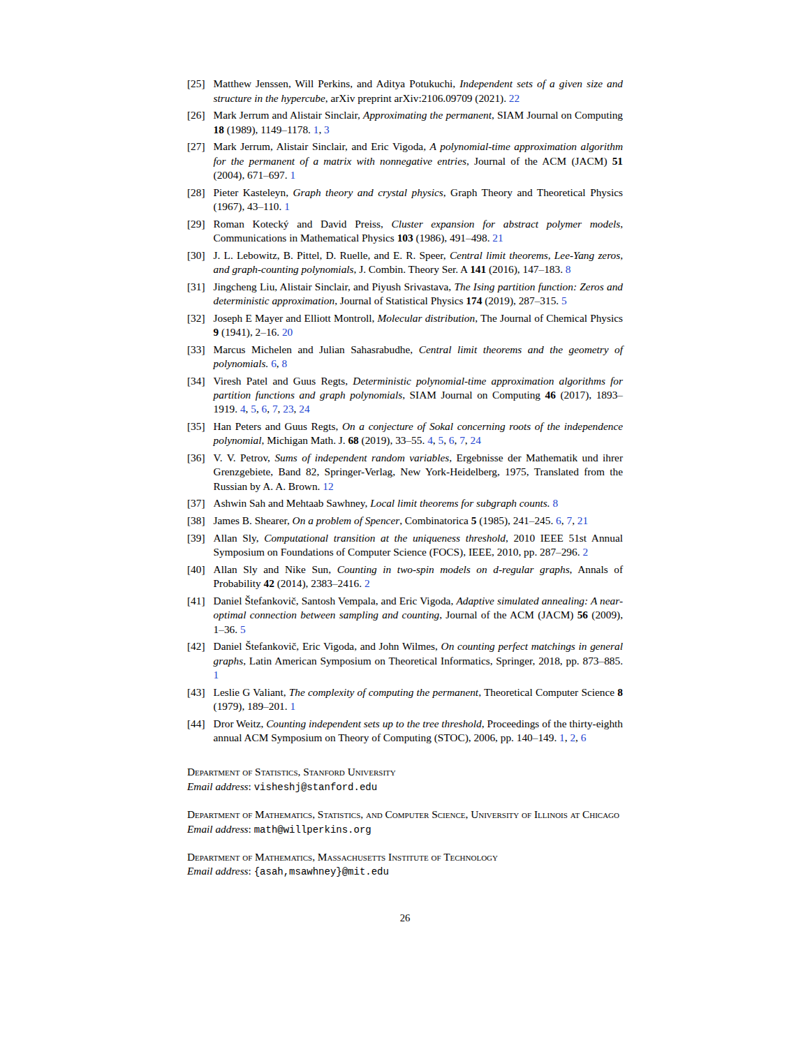[25] Matthew Jenssen, Will Perkins, and Aditya Potukuchi, Independent sets of a given size and structure in the hypercube, arXiv preprint arXiv:2106.09709 (2021). 22
[26] Mark Jerrum and Alistair Sinclair, Approximating the permanent, SIAM Journal on Computing 18 (1989), 1149–1178. 1, 3
[27] Mark Jerrum, Alistair Sinclair, and Eric Vigoda, A polynomial-time approximation algorithm for the permanent of a matrix with nonnegative entries, Journal of the ACM (JACM) 51 (2004), 671–697. 1
[28] Pieter Kasteleyn, Graph theory and crystal physics, Graph Theory and Theoretical Physics (1967), 43–110. 1
[29] Roman Kotecký and David Preiss, Cluster expansion for abstract polymer models, Communications in Mathematical Physics 103 (1986), 491–498. 21
[30] J. L. Lebowitz, B. Pittel, D. Ruelle, and E. R. Speer, Central limit theorems, Lee-Yang zeros, and graph-counting polynomials, J. Combin. Theory Ser. A 141 (2016), 147–183. 8
[31] Jingcheng Liu, Alistair Sinclair, and Piyush Srivastava, The Ising partition function: Zeros and deterministic approximation, Journal of Statistical Physics 174 (2019), 287–315. 5
[32] Joseph E Mayer and Elliott Montroll, Molecular distribution, The Journal of Chemical Physics 9 (1941), 2–16. 20
[33] Marcus Michelen and Julian Sahasrabudhe, Central limit theorems and the geometry of polynomials. 6, 8
[34] Viresh Patel and Guus Regts, Deterministic polynomial-time approximation algorithms for partition functions and graph polynomials, SIAM Journal on Computing 46 (2017), 1893–1919. 4, 5, 6, 7, 23, 24
[35] Han Peters and Guus Regts, On a conjecture of Sokal concerning roots of the independence polynomial, Michigan Math. J. 68 (2019), 33–55. 4, 5, 6, 7, 24
[36] V. V. Petrov, Sums of independent random variables, Ergebnisse der Mathematik und ihrer Grenzgebiete, Band 82, Springer-Verlag, New York-Heidelberg, 1975, Translated from the Russian by A. A. Brown. 12
[37] Ashwin Sah and Mehtaab Sawhney, Local limit theorems for subgraph counts. 8
[38] James B. Shearer, On a problem of Spencer, Combinatorica 5 (1985), 241–245. 6, 7, 21
[39] Allan Sly, Computational transition at the uniqueness threshold, 2010 IEEE 51st Annual Symposium on Foundations of Computer Science (FOCS), IEEE, 2010, pp. 287–296. 2
[40] Allan Sly and Nike Sun, Counting in two-spin models on d-regular graphs, Annals of Probability 42 (2014), 2383–2416. 2
[41] Daniel Štefankovič, Santosh Vempala, and Eric Vigoda, Adaptive simulated annealing: A near-optimal connection between sampling and counting, Journal of the ACM (JACM) 56 (2009), 1–36. 5
[42] Daniel Štefankovič, Eric Vigoda, and John Wilmes, On counting perfect matchings in general graphs, Latin American Symposium on Theoretical Informatics, Springer, 2018, pp. 873–885. 1
[43] Leslie G Valiant, The complexity of computing the permanent, Theoretical Computer Science 8 (1979), 189–201. 1
[44] Dror Weitz, Counting independent sets up to the tree threshold, Proceedings of the thirty-eighth annual ACM Symposium on Theory of Computing (STOC), 2006, pp. 140–149. 1, 2, 6
Department of Statistics, Stanford University
Email address: visheshj@stanford.edu
Department of Mathematics, Statistics, and Computer Science, University of Illinois at Chicago
Email address: math@willperkins.org
Department of Mathematics, Massachusetts Institute of Technology
Email address: {asah,msawhney}@mit.edu
26